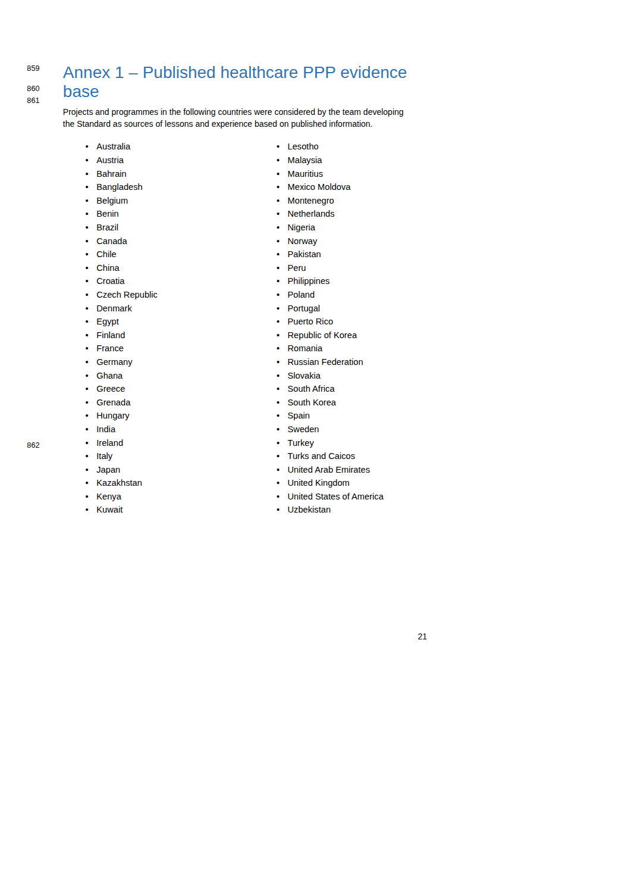859 860 861 862
Annex 1 – Published healthcare PPP evidence base
Projects and programmes in the following countries were considered by the team developing the Standard as sources of lessons and experience based on published information.
Australia
Austria
Bahrain
Bangladesh
Belgium
Benin
Brazil
Canada
Chile
China
Croatia
Czech Republic
Denmark
Egypt
Finland
France
Germany
Ghana
Greece
Grenada
Hungary
India
Ireland
Italy
Japan
Kazakhstan
Kenya
Kuwait
Lesotho
Malaysia
Mauritius
Mexico Moldova
Montenegro
Netherlands
Nigeria
Norway
Pakistan
Peru
Philippines
Poland
Portugal
Puerto Rico
Republic of Korea
Romania
Russian Federation
Slovakia
South Africa
South Korea
Spain
Sweden
Turkey
Turks and Caicos
United Arab Emirates
United Kingdom
United States of America
Uzbekistan
21